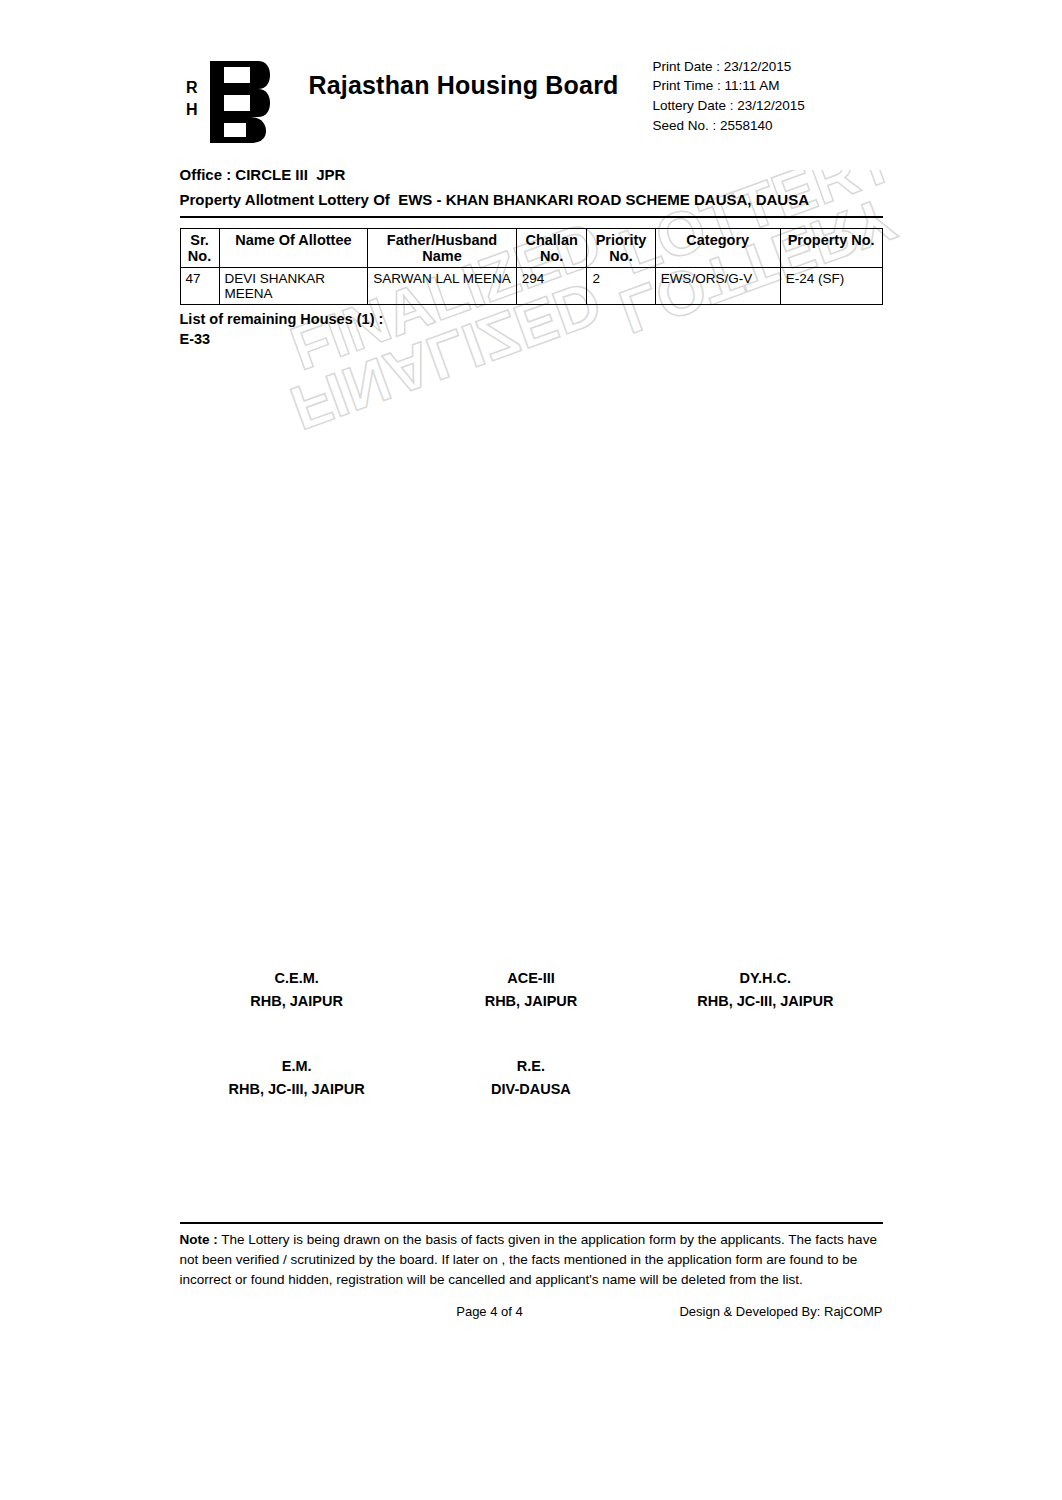FINALIZED
FINALIZED
LOTTERY
LOTTERY
R H
Rajasthan Housing Board
Print Date : 23/12/2015
Print Time : 11:11 AM
Lottery Date : 23/12/2015
Seed No. : 2558140
Office : CIRCLE III JPR
Property Allotment Lottery Of EWS - KHAN BHANKARI ROAD SCHEME DAUSA, DAUSA
| Sr. No. | Name Of Allottee | Father/Husband Name | Challan No. | Priority No. | Category | Property No. |
| --- | --- | --- | --- | --- | --- | --- |
| 47 | DEVI SHANKAR MEENA | SARWAN LAL MEENA | 294 | 2 | EWS/ORS/G-V | E-24 (SF) |
List of remaining Houses (1) :
E-33
C.E.M.
RHB, JAIPUR
ACE-III
RHB, JAIPUR
DY.H.C.
RHB, JC-III, JAIPUR
E.M.
RHB, JC-III, JAIPUR
R.E.
DIV-DAUSA
Note : The Lottery is being drawn on the basis of facts given in the application form by the applicants. The facts have not been verified / scrutinized by the board. If later on , the facts mentioned in the application form are found to be incorrect or found hidden, registration will be cancelled and applicant's name will be deleted from the list.
Page 4 of 4
Design & Developed By: RajCOMP